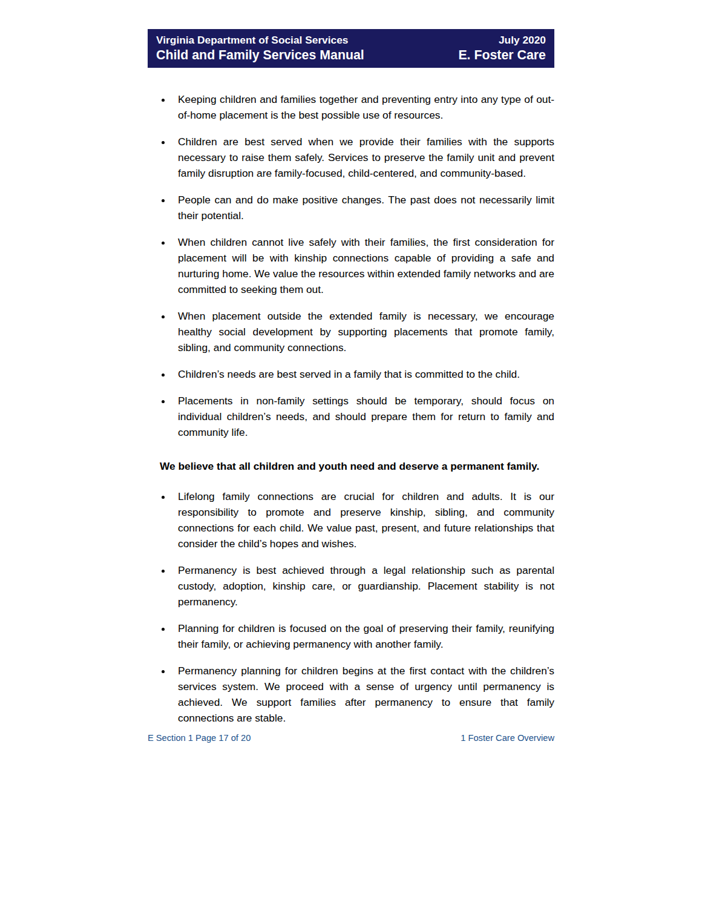Virginia Department of Social Services
Child and Family Services Manual
July 2020
E. Foster Care
Keeping children and families together and preventing entry into any type of out- of-home placement is the best possible use of resources.
Children are best served when we provide their families with the supports necessary to raise them safely. Services to preserve the family unit and prevent family disruption are family-focused, child-centered, and community-based.
People can and do make positive changes. The past does not necessarily limit their potential.
When children cannot live safely with their families, the first consideration for placement will be with kinship connections capable of providing a safe and nurturing home. We value the resources within extended family networks and are committed to seeking them out.
When placement outside the extended family is necessary, we encourage healthy social development by supporting placements that promote family, sibling, and community connections.
Children’s needs are best served in a family that is committed to the child.
Placements in non-family settings should be temporary, should focus on individual children’s needs, and should prepare them for return to family and community life.
We believe that all children and youth need and deserve a permanent family.
Lifelong family connections are crucial for children and adults. It is our responsibility to promote and preserve kinship, sibling, and community connections for each child. We value past, present, and future relationships that consider the child’s hopes and wishes.
Permanency is best achieved through a legal relationship such as parental custody, adoption, kinship care, or guardianship. Placement stability is not permanency.
Planning for children is focused on the goal of preserving their family, reunifying their family, or achieving permanency with another family.
Permanency planning for children begins at the first contact with the children’s services system. We proceed with a sense of urgency until permanency is achieved. We support families after permanency to ensure that family connections are stable.
E Section 1 Page 17 of 20
1 Foster Care Overview